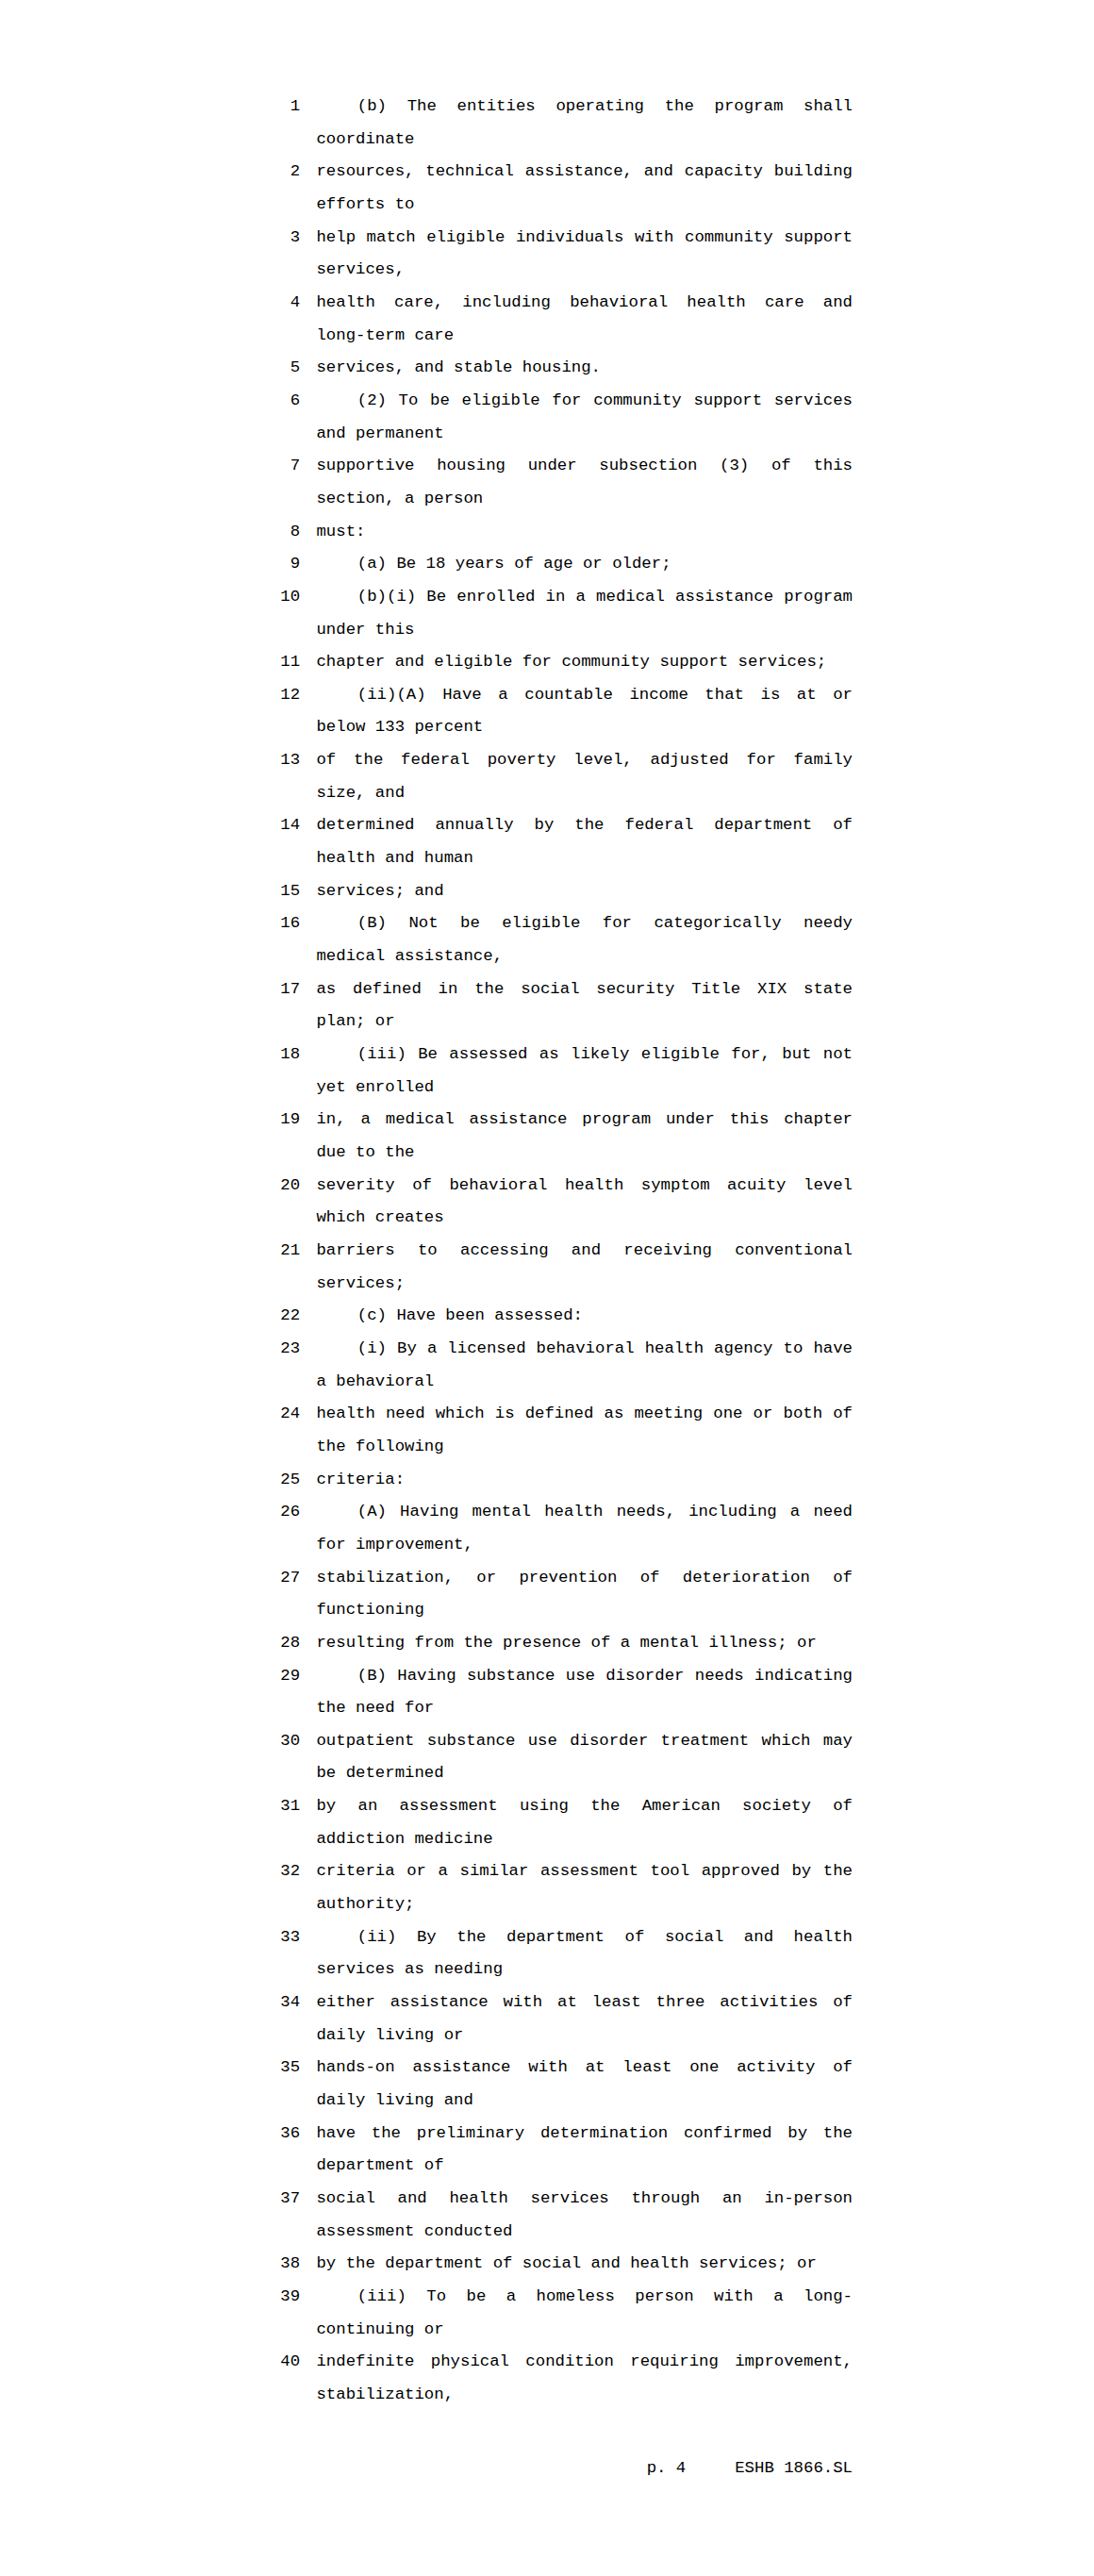(b) The entities operating the program shall coordinate
resources, technical assistance, and capacity building efforts to
help match eligible individuals with community support services,
health care, including behavioral health care and long-term care
services, and stable housing.
(2) To be eligible for community support services and permanent
supportive housing under subsection (3) of this section, a person
must:
(a) Be 18 years of age or older;
(b)(i) Be enrolled in a medical assistance program under this
chapter and eligible for community support services;
(ii)(A) Have a countable income that is at or below 133 percent
of the federal poverty level, adjusted for family size, and
determined annually by the federal department of health and human
services; and
(B) Not be eligible for categorically needy medical assistance,
as defined in the social security Title XIX state plan; or
(iii) Be assessed as likely eligible for, but not yet enrolled
in, a medical assistance program under this chapter due to the
severity of behavioral health symptom acuity level which creates
barriers to accessing and receiving conventional services;
(c) Have been assessed:
(i) By a licensed behavioral health agency to have a behavioral
health need which is defined as meeting one or both of the following
criteria:
(A) Having mental health needs, including a need for improvement,
stabilization, or prevention of deterioration of functioning
resulting from the presence of a mental illness; or
(B) Having substance use disorder needs indicating the need for
outpatient substance use disorder treatment which may be determined
by an assessment using the American society of addiction medicine
criteria or a similar assessment tool approved by the authority;
(ii) By the department of social and health services as needing
either assistance with at least three activities of daily living or
hands-on assistance with at least one activity of daily living and
have the preliminary determination confirmed by the department of
social and health services through an in-person assessment conducted
by the department of social and health services; or
(iii) To be a homeless person with a long-continuing or
indefinite physical condition requiring improvement, stabilization,
p. 4 ESHB 1866.SL